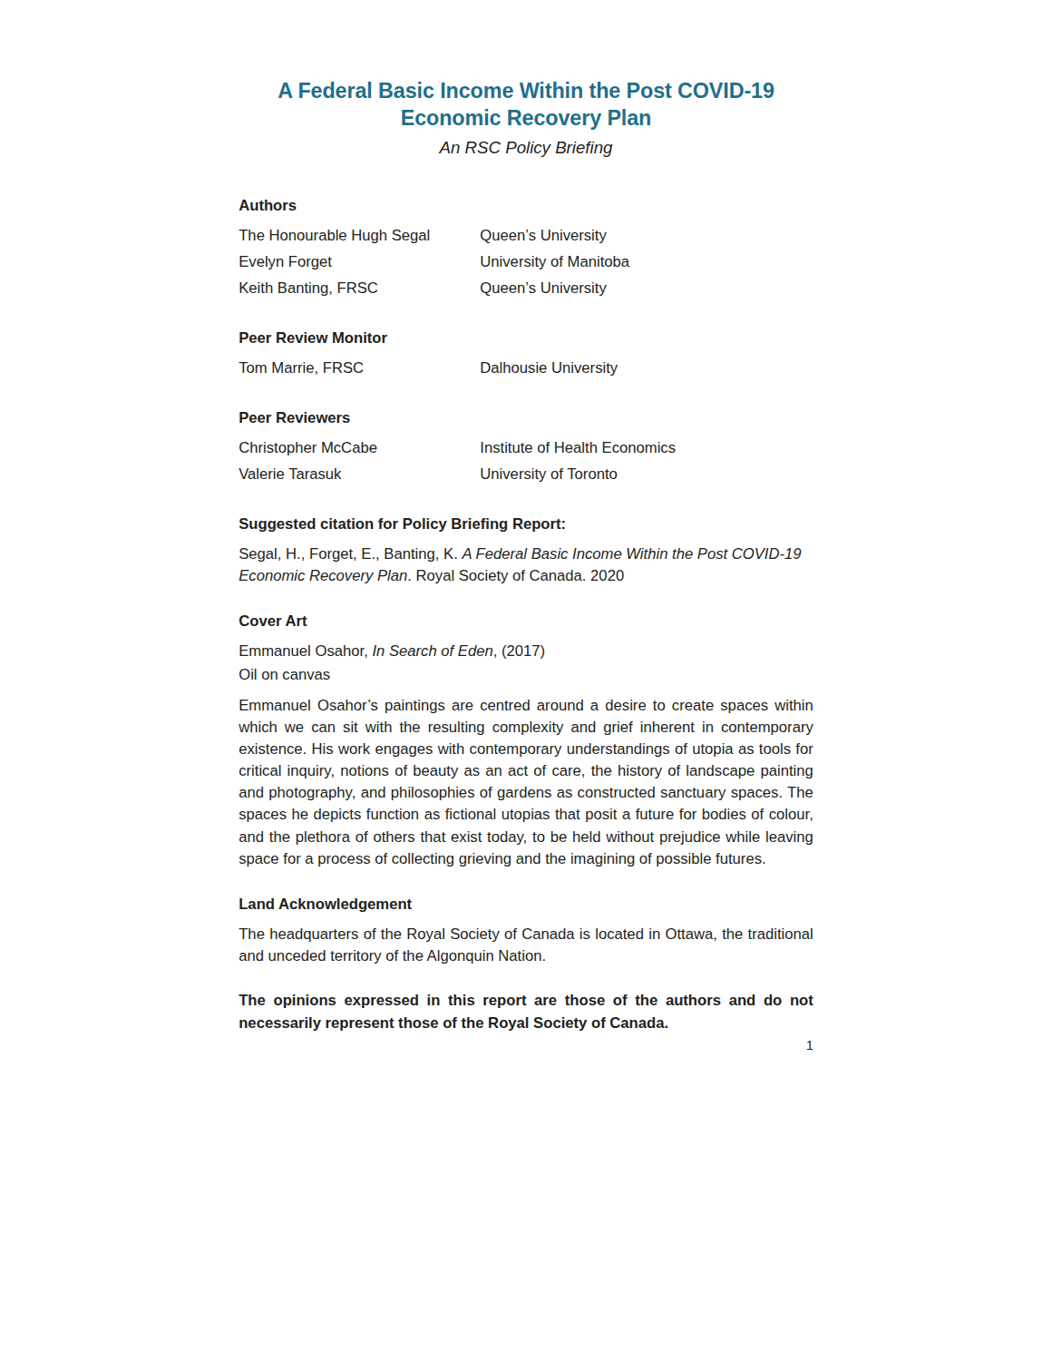A Federal Basic Income Within the Post COVID-19 Economic Recovery Plan
An RSC Policy Briefing
Authors
| The Honourable Hugh Segal | Queen’s University |
| Evelyn Forget | University of Manitoba |
| Keith Banting, FRSC | Queen’s University |
Peer Review Monitor
| Tom Marrie, FRSC | Dalhousie University |
Peer Reviewers
| Christopher McCabe | Institute of Health Economics |
| Valerie Tarasuk | University of Toronto |
Suggested citation for Policy Briefing Report:
Segal, H., Forget, E., Banting, K. A Federal Basic Income Within the Post COVID-19 Economic Recovery Plan. Royal Society of Canada. 2020
Cover Art
Emmanuel Osahor, In Search of Eden, (2017)
Oil on canvas
Emmanuel Osahor’s paintings are centred around a desire to create spaces within which we can sit with the resulting complexity and grief inherent in contemporary existence. His work engages with contemporary understandings of utopia as tools for critical inquiry, notions of beauty as an act of care, the history of landscape painting and photography, and philosophies of gardens as constructed sanctuary spaces. The spaces he depicts function as fictional utopias that posit a future for bodies of colour, and the plethora of others that exist today, to be held without prejudice while leaving space for a process of collecting grieving and the imagining of possible futures.
Land Acknowledgement
The headquarters of the Royal Society of Canada is located in Ottawa, the traditional and unceded territory of the Algonquin Nation.
The opinions expressed in this report are those of the authors and do not necessarily represent those of the Royal Society of Canada.
1